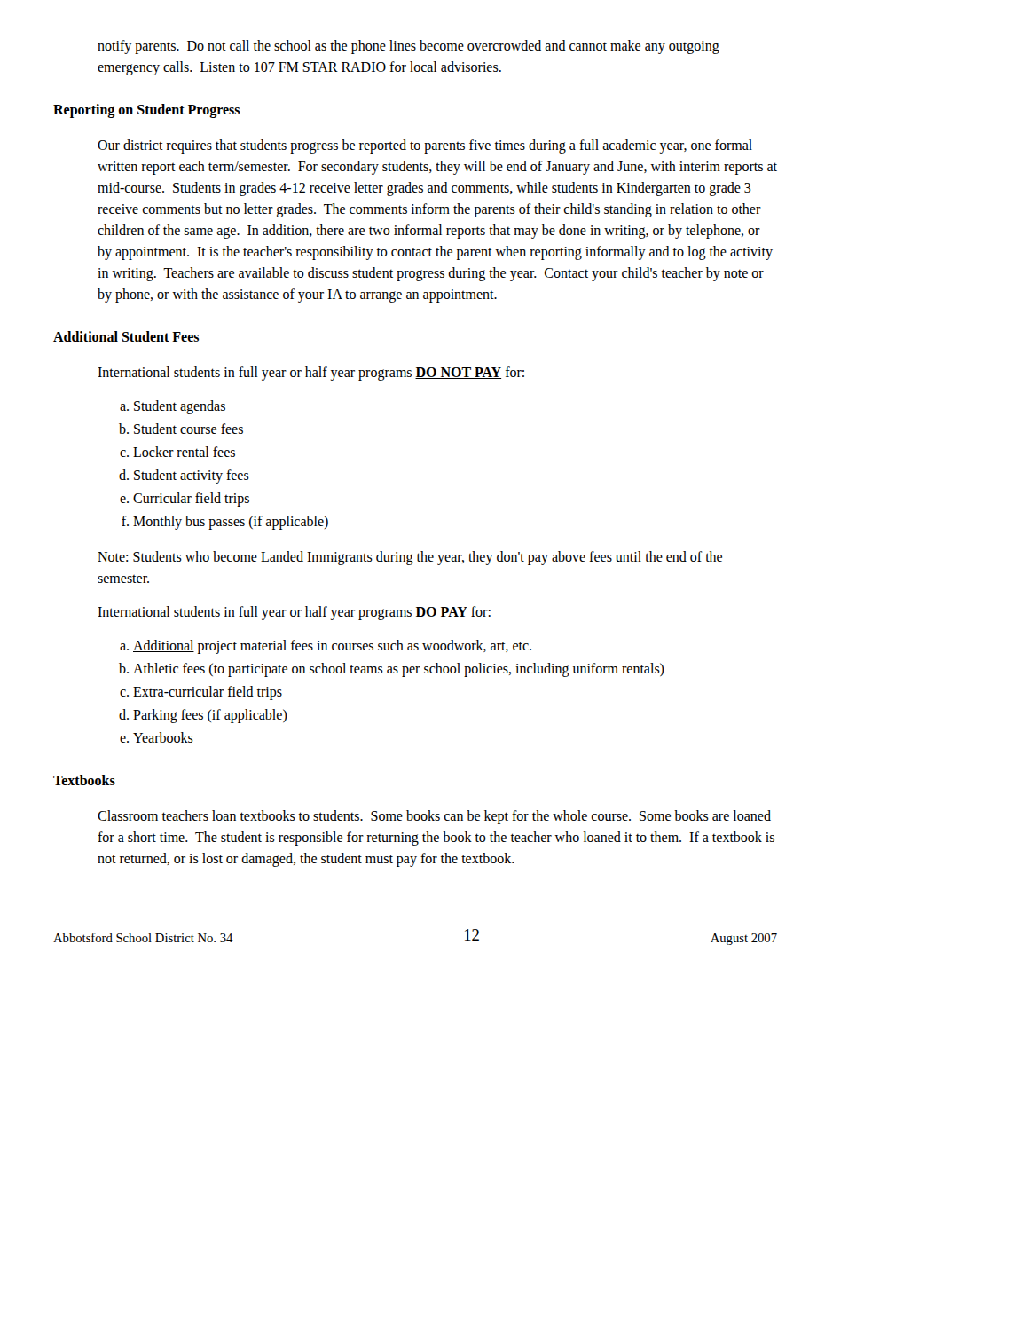notify parents. Do not call the school as the phone lines become overcrowded and cannot make any outgoing emergency calls. Listen to 107 FM STAR RADIO for local advisories.
Reporting on Student Progress
Our district requires that students progress be reported to parents five times during a full academic year, one formal written report each term/semester. For secondary students, they will be end of January and June, with interim reports at mid-course. Students in grades 4-12 receive letter grades and comments, while students in Kindergarten to grade 3 receive comments but no letter grades. The comments inform the parents of their child's standing in relation to other children of the same age. In addition, there are two informal reports that may be done in writing, or by telephone, or by appointment. It is the teacher's responsibility to contact the parent when reporting informally and to log the activity in writing. Teachers are available to discuss student progress during the year. Contact your child's teacher by note or by phone, or with the assistance of your IA to arrange an appointment.
Additional Student Fees
International students in full year or half year programs DO NOT PAY for:
Student agendas
Student course fees
Locker rental fees
Student activity fees
Curricular field trips
Monthly bus passes (if applicable)
Note: Students who become Landed Immigrants during the year, they don't pay above fees until the end of the semester.
International students in full year or half year programs DO PAY for:
Additional project material fees in courses such as woodwork, art, etc.
Athletic fees (to participate on school teams as per school policies, including uniform rentals)
Extra-curricular field trips
Parking fees (if applicable)
Yearbooks
Textbooks
Classroom teachers loan textbooks to students. Some books can be kept for the whole course. Some books are loaned for a short time. The student is responsible for returning the book to the teacher who loaned it to them. If a textbook is not returned, or is lost or damaged, the student must pay for the textbook.
Abbotsford School District No. 34 12 August 2007